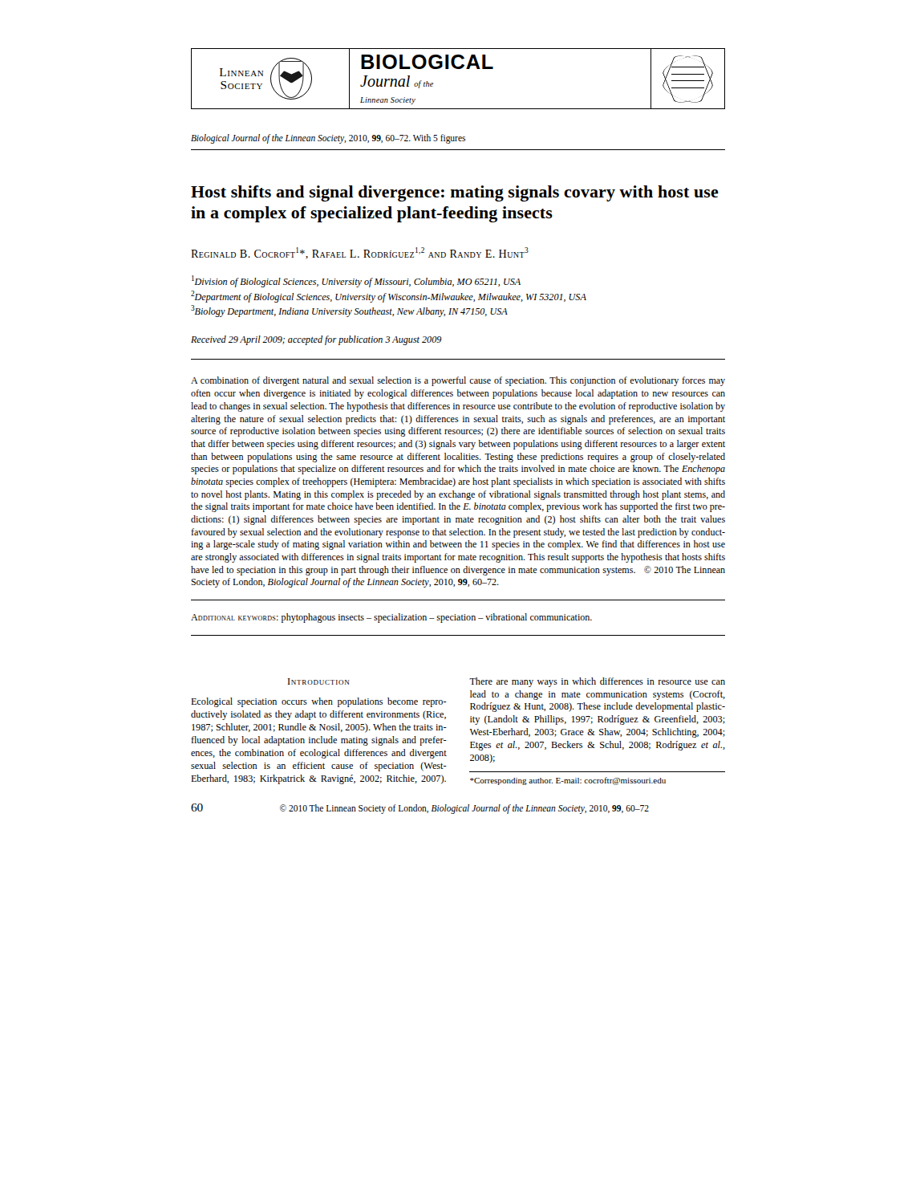Linnean Society
BIOLOGICAL
Journal of the
Linnean Society
Biological Journal of the Linnean Society, 2010, 99, 60–72. With 5 figures
Host shifts and signal divergence: mating signals covary with host use in a complex of specialized plant-feeding insects
Reginald B. Cocroft1*, Rafael L. Rodríguez1,2 and Randy E. Hunt3
1Division of Biological Sciences, University of Missouri, Columbia, MO 65211, USA
2Department of Biological Sciences, University of Wisconsin-Milwaukee, Milwaukee, WI 53201, USA
3Biology Department, Indiana University Southeast, New Albany, IN 47150, USA
Received 29 April 2009; accepted for publication 3 August 2009
A combination of divergent natural and sexual selection is a powerful cause of speciation. This conjunction of evolutionary forces may often occur when divergence is initiated by ecological differences between populations because local adaptation to new resources can lead to changes in sexual selection. The hypothesis that differences in resource use contribute to the evolution of reproductive isolation by altering the nature of sexual selection predicts that: (1) differences in sexual traits, such as signals and preferences, are an important source of reproductive isolation between species using different resources; (2) there are identifiable sources of selection on sexual traits that differ between species using different resources; and (3) signals vary between populations using different resources to a larger extent than between populations using the same resource at different localities. Testing these predictions requires a group of closely-related species or populations that specialize on different resources and for which the traits involved in mate choice are known. The Enchenopa binotata species complex of treehoppers (Hemiptera: Membracidae) are host plant specialists in which speciation is associated with shifts to novel host plants. Mating in this complex is preceded by an exchange of vibrational signals transmitted through host plant stems, and the signal traits important for mate choice have been identified. In the E. binotata complex, previous work has supported the first two predictions: (1) signal differences between species are important in mate recognition and (2) host shifts can alter both the trait values favoured by sexual selection and the evolutionary response to that selection. In the present study, we tested the last prediction by conducting a large-scale study of mating signal variation within and between the 11 species in the complex. We find that differences in host use are strongly associated with differences in signal traits important for mate recognition. This result supports the hypothesis that hosts shifts have led to speciation in this group in part through their influence on divergence in mate communication systems. © 2010 The Linnean Society of London, Biological Journal of the Linnean Society, 2010, 99, 60–72.
Additional keywords: phytophagous insects – specialization – speciation – vibrational communication.
Introduction
Ecological speciation occurs when populations become reproductively isolated as they adapt to different environments (Rice, 1987; Schluter, 2001; Rundle & Nosil, 2005). When the traits influenced by local adaptation include mating signals and preferences, the combination of ecological differences and divergent sexual selection is an efficient cause of speciation (West-Eberhard, 1983; Kirkpatrick & Ravigné, 2002; Ritchie, 2007). There are many ways in which differences in resource use can lead to a change in mate communication systems (Cocroft, Rodríguez & Hunt, 2008). These include developmental plasticity (Landolt & Phillips, 1997; Rodríguez & Greenfield, 2003; West-Eberhard, 2003; Grace & Shaw, 2004; Schlichting, 2004; Etges et al., 2007, Beckers & Schul, 2008; Rodríguez et al., 2008);
*Corresponding author. E-mail: cocroftr@missouri.edu
60
© 2010 The Linnean Society of London, Biological Journal of the Linnean Society, 2010, 99, 60–72